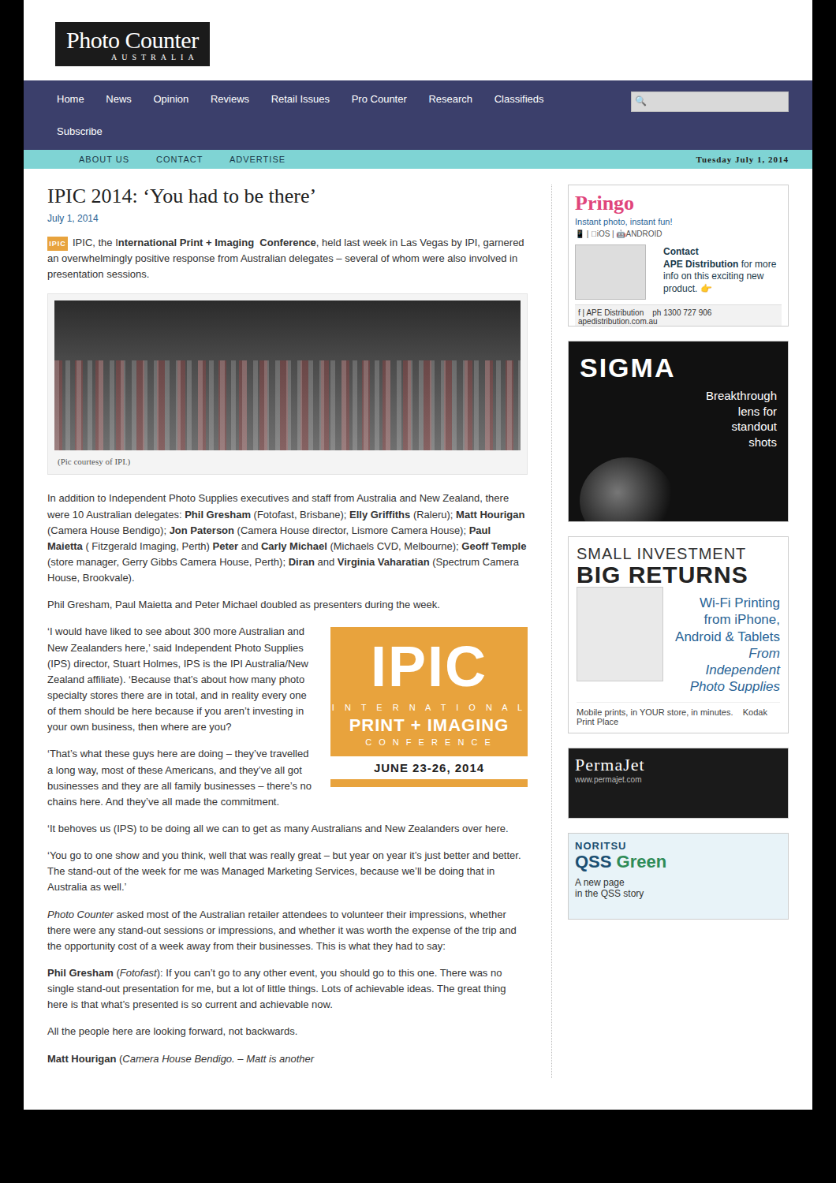Photo Counter AUSTRALIA
Home
News
Opinion
Reviews
Retail Issues
Pro Counter
Research
Classifieds
Subscribe
ABOUT US CONTACT ADVERTISE Tuesday July 1, 2014
IPIC 2014: ‘You had to be there’
July 1, 2014
IPICIPIC, the International Print + Imaging Conference, held last week in Las Vegas by IPI, garnered an overwhelmingly positive response from Australian delegates – several of whom were also involved in presentation sessions.
(Pic courtesy of IPI.)
In addition to Independent Photo Supplies executives and staff from Australia and New Zealand, there were 10 Australian delegates: Phil Gresham (Fotofast, Brisbane); Elly Griffiths (Raleru); Matt Hourigan (Camera House Bendigo); Jon Paterson (Camera House director, Lismore Camera House); Paul Maietta ( Fitzgerald Imaging, Perth) Peter and Carly Michael (Michaels CVD, Melbourne); Geoff Temple (store manager, Gerry Gibbs Camera House, Perth); Diran and Virginia Vaharatian (Spectrum Camera House, Brookvale).
Phil Gresham, Paul Maietta and Peter Michael doubled as presenters during the week.
IPIC
I N T E R N A T I O N A L
PRINT + IMAGING
C O N F E R E N C E
JUNE 23-26, 2014
‘I would have liked to see about 300 more Australian and New Zealanders here,’ said Independent Photo Supplies (IPS) director, Stuart Holmes, IPS is the IPI Australia/New Zealand affiliate). ‘Because that’s about how many photo specialty stores there are in total, and in reality every one of them should be here because if you aren’t investing in your own business, then where are you?
‘That’s what these guys here are doing – they’ve travelled a long way, most of these Americans, and they’ve all got businesses and they are all family businesses – there’s no chains here. And they’ve all made the commitment.
‘It behoves us (IPS) to be doing all we can to get as many Australians and New Zealanders over here.
‘You go to one show and you think, well that was really great – but year on year it’s just better and better. The stand-out of the week for me was Managed Marketing Services, because we’ll be doing that in Australia as well.’
Photo Counter asked most of the Australian retailer attendees to volunteer their impressions, whether there were any stand-out sessions or impressions, and whether it was worth the expense of the trip and the opportunity cost of a week away from their businesses. This is what they had to say:
Phil Gresham (Fotofast): If you can’t go to any other event, you should go to this one. There was no single stand-out presentation for me, but a lot of little things. Lots of achievable ideas. The great thing here is that what’s presented is so current and achievable now.
All the people here are looking forward, not backwards.
Matt Hourigan (Camera House Bendigo. – Matt is another
Pringo
Instant photo, instant fun!
📱 | iOS | 🤖ANDROID
Contact
APE Distribution for more info on this exciting new product. 👉
f | APE Distribution ph 1300 727 906 apedistribution.com.au
SIGMA
Breakthrough
lens for
standout
shots
SMALL INVESTMENT
BIG RETURNS
Wi-Fi Printing
from iPhone,
Android & Tablets
From Independent
Photo Supplies
Mobile prints, in YOUR store, in minutes. Kodak Print Place
PermaJet
www.permajet.com
NORITSU
QSS Green
A new page
in the QSS story